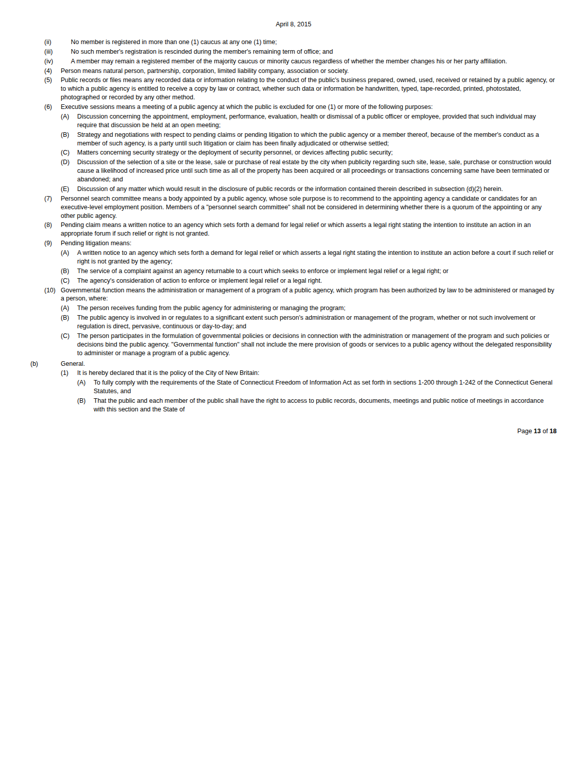April 8, 2015
(ii) No member is registered in more than one (1) caucus at any one (1) time;
(iii) No such member's registration is rescinded during the member's remaining term of office; and
(iv) A member may remain a registered member of the majority caucus or minority caucus regardless of whether the member changes his or her party affiliation.
(4) Person means natural person, partnership, corporation, limited liability company, association or society.
(5) Public records or files means any recorded data or information relating to the conduct of the public's business prepared, owned, used, received or retained by a public agency, or to which a public agency is entitled to receive a copy by law or contract, whether such data or information be handwritten, typed, tape-recorded, printed, photostated, photographed or recorded by any other method.
(6) Executive sessions means a meeting of a public agency at which the public is excluded for one (1) or more of the following purposes:
(A) Discussion concerning the appointment, employment, performance, evaluation, health or dismissal of a public officer or employee, provided that such individual may require that discussion be held at an open meeting;
(B) Strategy and negotiations with respect to pending claims or pending litigation to which the public agency or a member thereof, because of the member's conduct as a member of such agency, is a party until such litigation or claim has been finally adjudicated or otherwise settled;
(C) Matters concerning security strategy or the deployment of security personnel, or devices affecting public security;
(D) Discussion of the selection of a site or the lease, sale or purchase of real estate by the city when publicity regarding such site, lease, sale, purchase or construction would cause a likelihood of increased price until such time as all of the property has been acquired or all proceedings or transactions concerning same have been terminated or abandoned; and
(E) Discussion of any matter which would result in the disclosure of public records or the information contained therein described in subsection (d)(2) herein.
(7) Personnel search committee means a body appointed by a public agency, whose sole purpose is to recommend to the appointing agency a candidate or candidates for an executive-level employment position. Members of a "personnel search committee" shall not be considered in determining whether there is a quorum of the appointing or any other public agency.
(8) Pending claim means a written notice to an agency which sets forth a demand for legal relief or which asserts a legal right stating the intention to institute an action in an appropriate forum if such relief or right is not granted.
(9) Pending litigation means:
(A) A written notice to an agency which sets forth a demand for legal relief or which asserts a legal right stating the intention to institute an action before a court if such relief or right is not granted by the agency;
(B) The service of a complaint against an agency returnable to a court which seeks to enforce or implement legal relief or a legal right; or
(C) The agency's consideration of action to enforce or implement legal relief or a legal right.
(10) Governmental function means the administration or management of a program of a public agency, which program has been authorized by law to be administered or managed by a person, where:
(A) The person receives funding from the public agency for administering or managing the program;
(B) The public agency is involved in or regulates to a significant extent such person's administration or management of the program, whether or not such involvement or regulation is direct, pervasive, continuous or day-to-day; and
(C) The person participates in the formulation of governmental policies or decisions in connection with the administration or management of the program and such policies or decisions bind the public agency. "Governmental function" shall not include the mere provision of goods or services to a public agency without the delegated responsibility to administer or manage a program of a public agency.
(b) General.
(1) It is hereby declared that it is the policy of the City of New Britain:
(A) To fully comply with the requirements of the State of Connecticut Freedom of Information Act as set forth in sections 1-200 through 1-242 of the Connecticut General Statutes, and
(B) That the public and each member of the public shall have the right to access to public records, documents, meetings and public notice of meetings in accordance with this section and the State of
Page 13 of 18